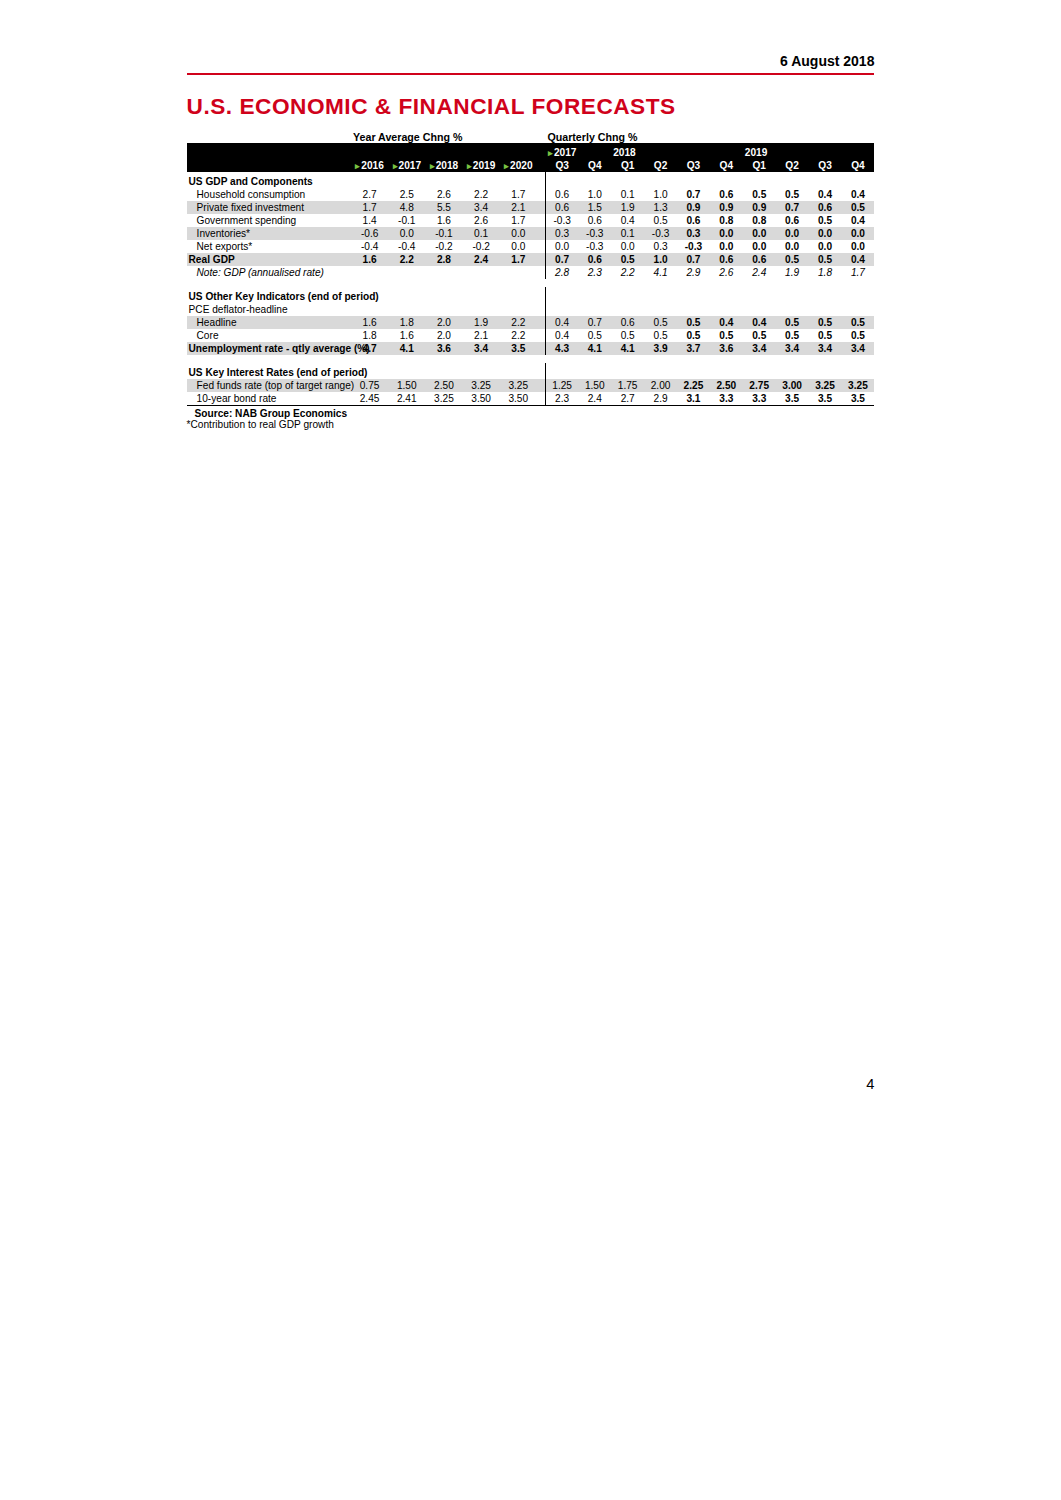6 August 2018
U.S. ECONOMIC & FINANCIAL FORECASTS
| | Year Average Chng % | | Quarterly Chng % |
| | | | ▸ 2017 | 2018 | 2019 |
| | ▸ 2016 | ▸ 2017 | ▸ 2018 | ▸ 2019 | ▸ 2020 | | Q3 | Q4 | Q1 | Q2 | Q3 | Q4 | Q1 | Q2 | Q3 | Q4 |
| US GDP and Components | | | | | | | | | | | | |
| Household consumption | 2.7 | 2.5 | 2.6 | 2.2 | 1.7 | | 0.6 | 1.0 | 0.1 | 1.0 | 0.7 | 0.6 | 0.5 | 0.5 | 0.4 | 0.4 |
| Private fixed investment | 1.7 | 4.8 | 5.5 | 3.4 | 2.1 | | 0.6 | 1.5 | 1.9 | 1.3 | 0.9 | 0.9 | 0.9 | 0.7 | 0.6 | 0.5 |
| Government spending | 1.4 | -0.1 | 1.6 | 2.6 | 1.7 | | -0.3 | 0.6 | 0.4 | 0.5 | 0.6 | 0.8 | 0.8 | 0.6 | 0.5 | 0.4 |
| Inventories* | -0.6 | 0.0 | -0.1 | 0.1 | 0.0 | | 0.3 | -0.3 | 0.1 | -0.3 | 0.3 | 0.0 | 0.0 | 0.0 | 0.0 | 0.0 |
| Net exports* | -0.4 | -0.4 | -0.2 | -0.2 | 0.0 | | 0.0 | -0.3 | 0.0 | 0.3 | -0.3 | 0.0 | 0.0 | 0.0 | 0.0 | 0.0 |
| Real GDP | 1.6 | 2.2 | 2.8 | 2.4 | 1.7 | | 0.7 | 0.6 | 0.5 | 1.0 | 0.7 | 0.6 | 0.6 | 0.5 | 0.5 | 0.4 |
| Note: GDP (annualised rate) | | | 2.8 | 2.3 | 2.2 | 4.1 | 2.9 | 2.6 | 2.4 | 1.9 | 1.8 | 1.7 |
| US Other Key Indicators (end of period) | | | | | | | | | | | | |
| PCE deflator-headline | | | | | | | | | | | | |
| Headline | 1.6 | 1.8 | 2.0 | 1.9 | 2.2 | | 0.4 | 0.7 | 0.6 | 0.5 | 0.5 | 0.4 | 0.4 | 0.5 | 0.5 | 0.5 |
| Core | 1.8 | 1.6 | 2.0 | 2.1 | 2.2 | | 0.4 | 0.5 | 0.5 | 0.5 | 0.5 | 0.5 | 0.5 | 0.5 | 0.5 | 0.5 |
| Unemployment rate - qtly average (%) | 4.7 | 4.1 | 3.6 | 3.4 | 3.5 | | 4.3 | 4.1 | 4.1 | 3.9 | 3.7 | 3.6 | 3.4 | 3.4 | 3.4 | 3.4 |
| US Key Interest Rates (end of period) | | | | | | | | | | | | |
| Fed funds rate (top of target range) | 0.75 | 1.50 | 2.50 | 3.25 | 3.25 | | 1.25 | 1.50 | 1.75 | 2.00 | 2.25 | 2.50 | 2.75 | 3.00 | 3.25 | 3.25 |
| 10-year bond rate | 2.45 | 2.41 | 3.25 | 3.50 | 3.50 | | 2.3 | 2.4 | 2.7 | 2.9 | 3.1 | 3.3 | 3.3 | 3.5 | 3.5 | 3.5 |
Source: NAB Group Economics
*Contribution to real GDP growth
4